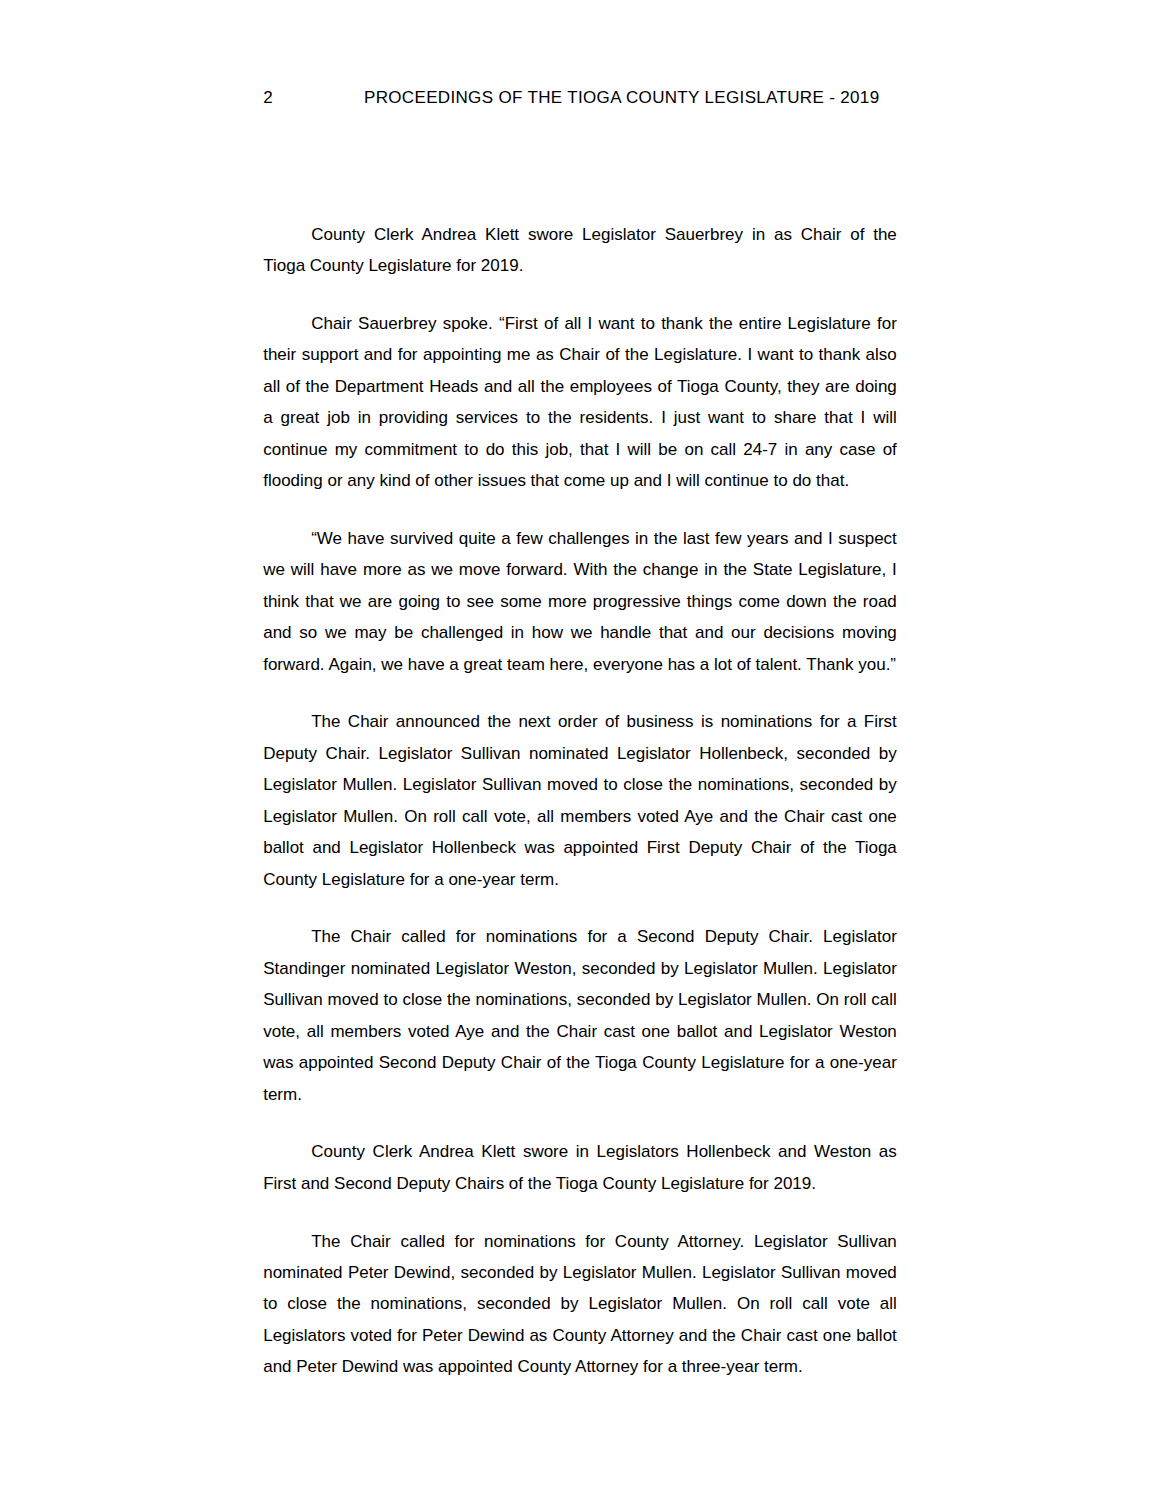2
PROCEEDINGS OF THE TIOGA COUNTY LEGISLATURE - 2019
County Clerk Andrea Klett swore Legislator Sauerbrey in as Chair of the Tioga County Legislature for 2019.
Chair Sauerbrey spoke. “First of all I want to thank the entire Legislature for their support and for appointing me as Chair of the Legislature. I want to thank also all of the Department Heads and all the employees of Tioga County, they are doing a great job in providing services to the residents. I just want to share that I will continue my commitment to do this job, that I will be on call 24-7 in any case of flooding or any kind of other issues that come up and I will continue to do that.
“We have survived quite a few challenges in the last few years and I suspect we will have more as we move forward. With the change in the State Legislature, I think that we are going to see some more progressive things come down the road and so we may be challenged in how we handle that and our decisions moving forward. Again, we have a great team here, everyone has a lot of talent. Thank you.”
The Chair announced the next order of business is nominations for a First Deputy Chair. Legislator Sullivan nominated Legislator Hollenbeck, seconded by Legislator Mullen. Legislator Sullivan moved to close the nominations, seconded by Legislator Mullen. On roll call vote, all members voted Aye and the Chair cast one ballot and Legislator Hollenbeck was appointed First Deputy Chair of the Tioga County Legislature for a one-year term.
The Chair called for nominations for a Second Deputy Chair. Legislator Standinger nominated Legislator Weston, seconded by Legislator Mullen. Legislator Sullivan moved to close the nominations, seconded by Legislator Mullen. On roll call vote, all members voted Aye and the Chair cast one ballot and Legislator Weston was appointed Second Deputy Chair of the Tioga County Legislature for a one-year term.
County Clerk Andrea Klett swore in Legislators Hollenbeck and Weston as First and Second Deputy Chairs of the Tioga County Legislature for 2019.
The Chair called for nominations for County Attorney. Legislator Sullivan nominated Peter Dewind, seconded by Legislator Mullen. Legislator Sullivan moved to close the nominations, seconded by Legislator Mullen. On roll call vote all Legislators voted for Peter Dewind as County Attorney and the Chair cast one ballot and Peter Dewind was appointed County Attorney for a three-year term.